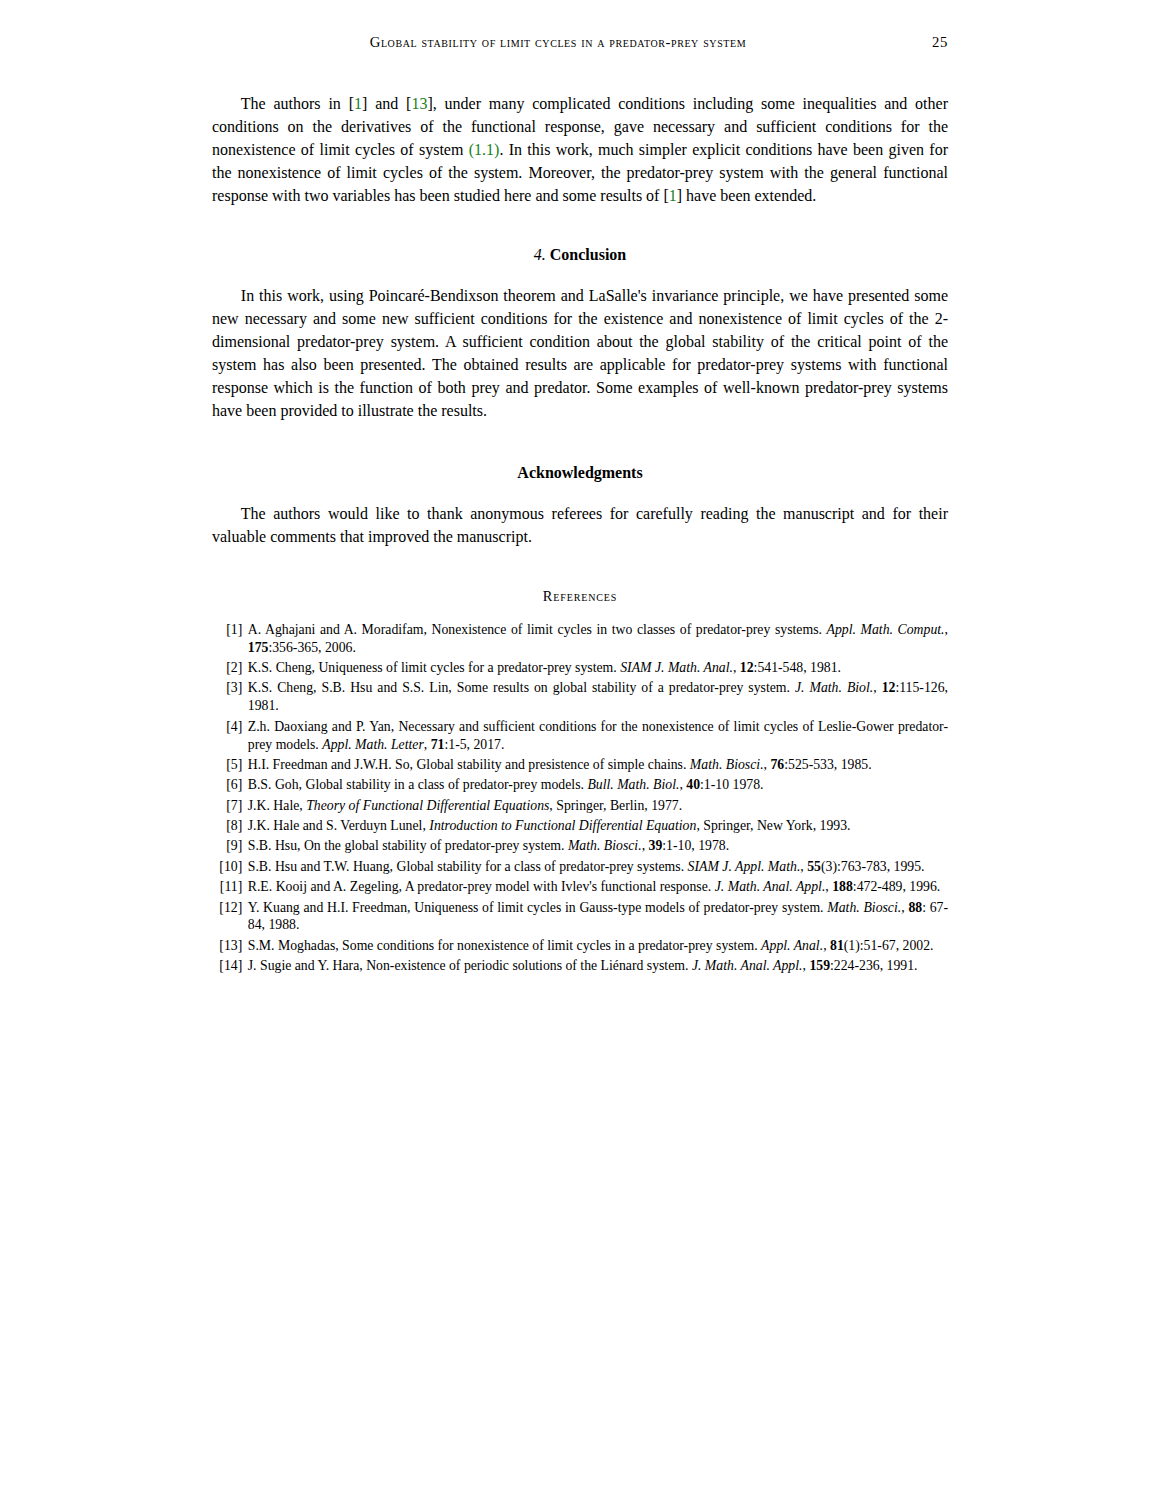Global stability of limit cycles in a predator-prey system 25
The authors in [1] and [13], under many complicated conditions including some inequalities and other conditions on the derivatives of the functional response, gave necessary and sufficient conditions for the nonexistence of limit cycles of system (1.1). In this work, much simpler explicit conditions have been given for the nonexistence of limit cycles of the system. Moreover, the predator-prey system with the general functional response with two variables has been studied here and some results of [1] have been extended.
4. Conclusion
In this work, using Poincaré-Bendixson theorem and LaSalle's invariance principle, we have presented some new necessary and some new sufficient conditions for the existence and nonexistence of limit cycles of the 2-dimensional predator-prey system. A sufficient condition about the global stability of the critical point of the system has also been presented. The obtained results are applicable for predator-prey systems with functional response which is the function of both prey and predator. Some examples of well-known predator-prey systems have been provided to illustrate the results.
Acknowledgments
The authors would like to thank anonymous referees for carefully reading the manuscript and for their valuable comments that improved the manuscript.
References
A. Aghajani and A. Moradifam, Nonexistence of limit cycles in two classes of predator-prey systems. Appl. Math. Comput., 175:356-365, 2006.
K.S. Cheng, Uniqueness of limit cycles for a predator-prey system. SIAM J. Math. Anal., 12:541-548, 1981.
K.S. Cheng, S.B. Hsu and S.S. Lin, Some results on global stability of a predator-prey system. J. Math. Biol., 12:115-126, 1981.
Z.h. Daoxiang and P. Yan, Necessary and sufficient conditions for the nonexistence of limit cycles of Leslie-Gower predator-prey models. Appl. Math. Letter, 71:1-5, 2017.
H.I. Freedman and J.W.H. So, Global stability and presistence of simple chains. Math. Biosci., 76:525-533, 1985.
B.S. Goh, Global stability in a class of predator-prey models. Bull. Math. Biol., 40:1-10 1978.
J.K. Hale, Theory of Functional Differential Equations, Springer, Berlin, 1977.
J.K. Hale and S. Verduyn Lunel, Introduction to Functional Differential Equation, Springer, New York, 1993.
S.B. Hsu, On the global stability of predator-prey system. Math. Biosci., 39:1-10, 1978.
S.B. Hsu and T.W. Huang, Global stability for a class of predator-prey systems. SIAM J. Appl. Math., 55(3):763-783, 1995.
R.E. Kooij and A. Zegeling, A predator-prey model with Ivlev's functional response. J. Math. Anal. Appl., 188:472-489, 1996.
Y. Kuang and H.I. Freedman, Uniqueness of limit cycles in Gauss-type models of predator-prey system. Math. Biosci., 88: 67-84, 1988.
S.M. Moghadas, Some conditions for nonexistence of limit cycles in a predator-prey system. Appl. Anal., 81(1):51-67, 2002.
J. Sugie and Y. Hara, Non-existence of periodic solutions of the Liénard system. J. Math. Anal. Appl., 159:224-236, 1991.